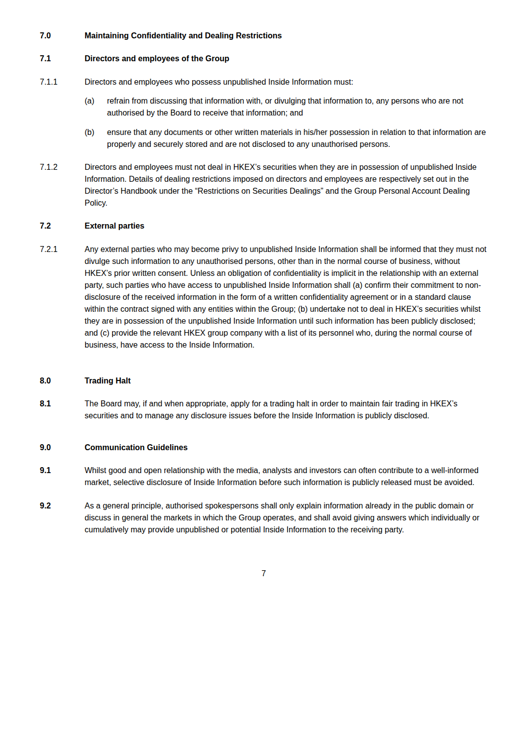7.0
Maintaining Confidentiality and Dealing Restrictions
7.1
Directors and employees of the Group
7.1.1
Directors and employees who possess unpublished Inside Information must:
(a)
refrain from discussing that information with, or divulging that information to, any persons who are not authorised by the Board to receive that information; and
(b)
ensure that any documents or other written materials in his/her possession in relation to that information are properly and securely stored and are not disclosed to any unauthorised persons.
7.1.2
Directors and employees must not deal in HKEX’s securities when they are in possession of unpublished Inside Information. Details of dealing restrictions imposed on directors and employees are respectively set out in the Director’s Handbook under the “Restrictions on Securities Dealings” and the Group Personal Account Dealing Policy.
7.2
External parties
7.2.1
Any external parties who may become privy to unpublished Inside Information shall be informed that they must not divulge such information to any unauthorised persons, other than in the normal course of business, without HKEX’s prior written consent. Unless an obligation of confidentiality is implicit in the relationship with an external party, such parties who have access to unpublished Inside Information shall (a) confirm their commitment to non-disclosure of the received information in the form of a written confidentiality agreement or in a standard clause within the contract signed with any entities within the Group; (b) undertake not to deal in HKEX’s securities whilst they are in possession of the unpublished Inside Information until such information has been publicly disclosed; and (c) provide the relevant HKEX group company with a list of its personnel who, during the normal course of business, have access to the Inside Information.
8.0
Trading Halt
8.1
The Board may, if and when appropriate, apply for a trading halt in order to maintain fair trading in HKEX’s securities and to manage any disclosure issues before the Inside Information is publicly disclosed.
9.0
Communication Guidelines
9.1
Whilst good and open relationship with the media, analysts and investors can often contribute to a well-informed market, selective disclosure of Inside Information before such information is publicly released must be avoided.
9.2
As a general principle, authorised spokespersons shall only explain information already in the public domain or discuss in general the markets in which the Group operates, and shall avoid giving answers which individually or cumulatively may provide unpublished or potential Inside Information to the receiving party.
7